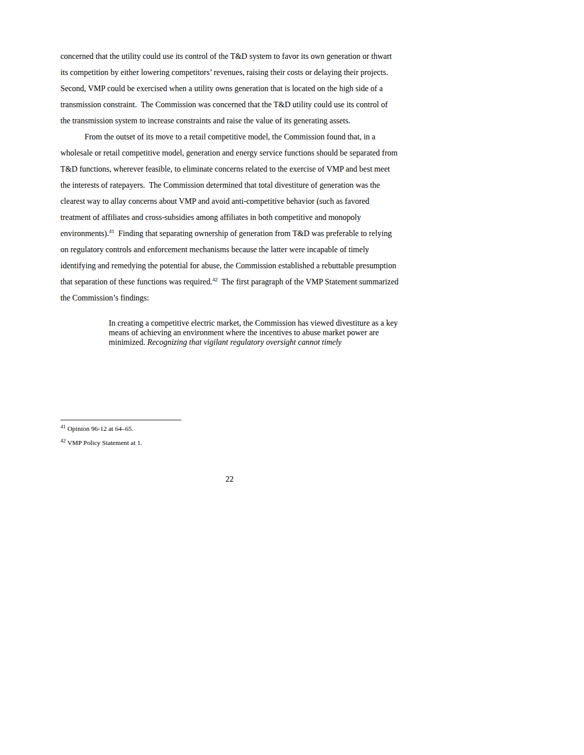concerned that the utility could use its control of the T&D system to favor its own generation or thwart its competition by either lowering competitors’ revenues, raising their costs or delaying their projects. Second, VMP could be exercised when a utility owns generation that is located on the high side of a transmission constraint. The Commission was concerned that the T&D utility could use its control of the transmission system to increase constraints and raise the value of its generating assets.
From the outset of its move to a retail competitive model, the Commission found that, in a wholesale or retail competitive model, generation and energy service functions should be separated from T&D functions, wherever feasible, to eliminate concerns related to the exercise of VMP and best meet the interests of ratepayers. The Commission determined that total divestiture of generation was the clearest way to allay concerns about VMP and avoid anti-competitive behavior (such as favored treatment of affiliates and cross-subsidies among affiliates in both competitive and monopoly environments).41 Finding that separating ownership of generation from T&D was preferable to relying on regulatory controls and enforcement mechanisms because the latter were incapable of timely identifying and remedying the potential for abuse, the Commission established a rebuttable presumption that separation of these functions was required.42 The first paragraph of the VMP Statement summarized the Commission’s findings:
In creating a competitive electric market, the Commission has viewed divestiture as a key means of achieving an environment where the incentives to abuse market power are minimized. Recognizing that vigilant regulatory oversight cannot timely
41 Opinion 96-12 at 64–65.
42 VMP Policy Statement at 1.
22